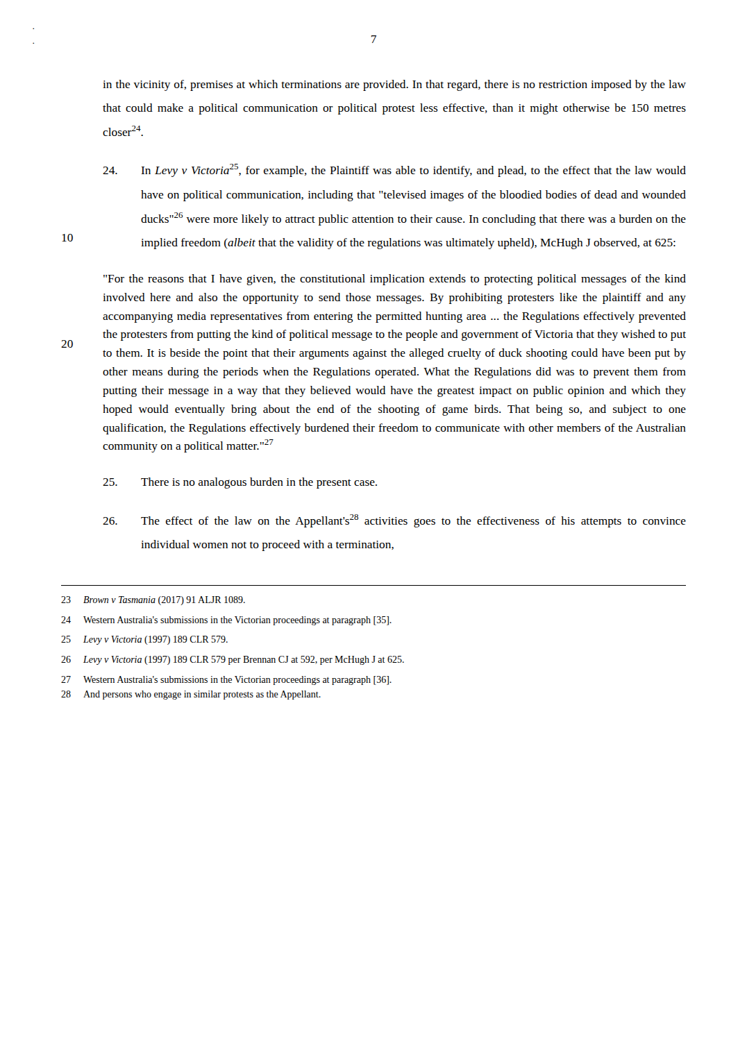·
·
7
in the vicinity of, premises at which terminations are provided. In that regard, there is no restriction imposed by the law that could make a political communication or political protest less effective, than it might otherwise be 150 metres closer24.
24.
In Levy v Victoria25, for example, the Plaintiff was able to identify, and plead, to the effect that the law would have on political communication, including that "televised images of the bloodied bodies of dead and wounded ducks"26 were more likely to attract public attention to their cause. In concluding that there was a burden on the implied freedom (albeit that the validity of the regulations was ultimately upheld), McHugh J observed, at 625:
10
"For the reasons that I have given, the constitutional implication extends to protecting political messages of the kind involved here and also the opportunity to send those messages. By prohibiting protesters like the plaintiff and any accompanying media representatives from entering the permitted hunting area ... the Regulations effectively prevented the protesters from putting the kind of political message to the people and government of Victoria that they wished to put to them. It is beside the point that their arguments against the alleged cruelty of duck shooting could have been put by other means during the periods when the Regulations operated. What the Regulations did was to prevent them from putting their message in a way that they believed would have the greatest impact on public opinion and which they hoped would eventually bring about the end of the shooting of game birds. That being so, and subject to one qualification, the Regulations effectively burdened their freedom to communicate with other members of the Australian community on a political matter."27
20
25.
There is no analogous burden in the present case.
26.
The effect of the law on the Appellant's28 activities goes to the effectiveness of his attempts to convince individual women not to proceed with a termination,
23
Brown v Tasmania (2017) 91 ALJR 1089.
24
Western Australia's submissions in the Victorian proceedings at paragraph [35].
25
Levy v Victoria (1997) 189 CLR 579.
26
Levy v Victoria (1997) 189 CLR 579 per Brennan CJ at 592, per McHugh J at 625.
27
28
Western Australia's submissions in the Victorian proceedings at paragraph [36].
And persons who engage in similar protests as the Appellant.